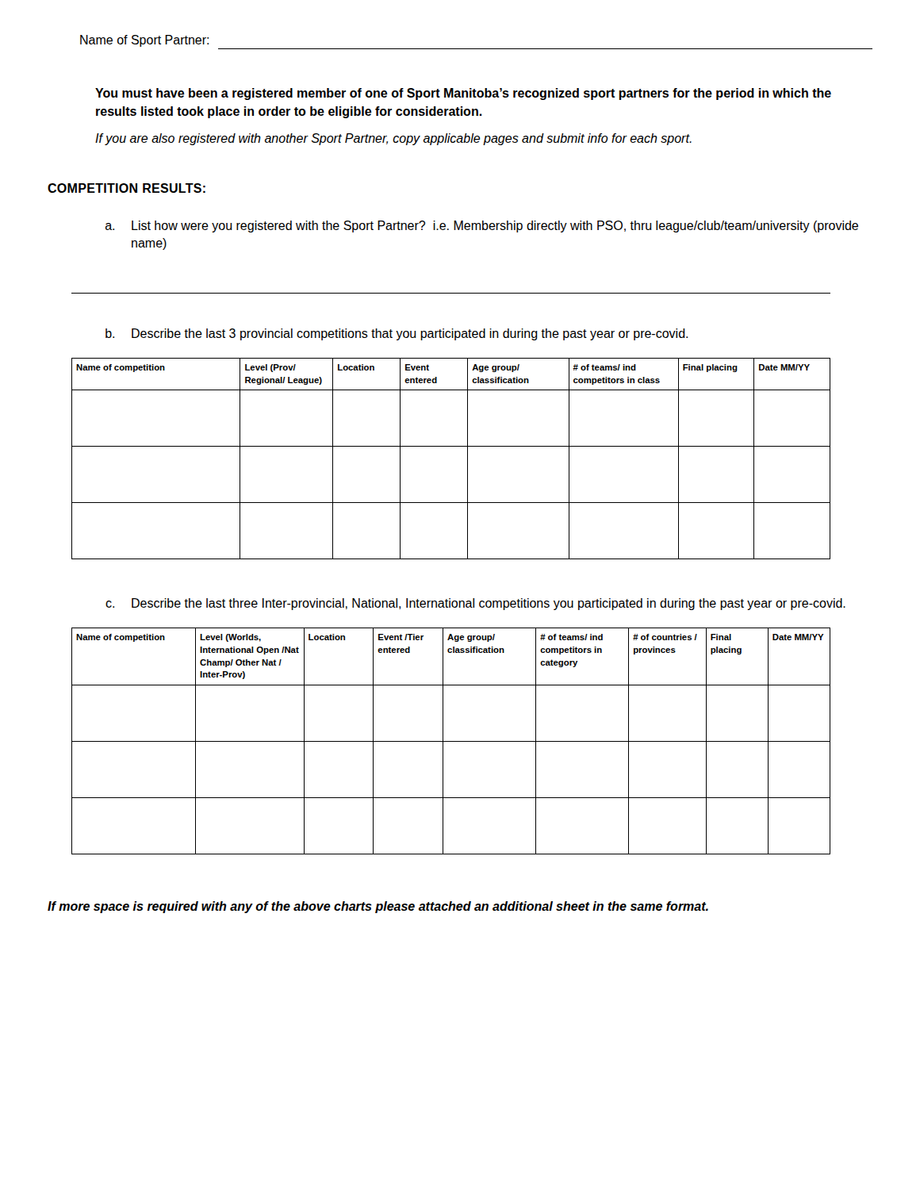Name of Sport Partner:
You must have been a registered member of one of Sport Manitoba’s recognized sport partners for the period in which the results listed took place in order to be eligible for consideration.
If you are also registered with another Sport Partner, copy applicable pages and submit info for each sport.
COMPETITION RESULTS:
List how were you registered with the Sport Partner? i.e. Membership directly with PSO, thru league/club/team/university (provide name)
Describe the last 3 provincial competitions that you participated in during the past year or pre-covid.
| Name of competition | Level (Prov/ Regional/ League) | Location | Event entered | Age group/ classification | # of teams/ ind competitors in class | Final placing | Date MM/YY |
| --- | --- | --- | --- | --- | --- | --- | --- |
Describe the last three Inter-provincial, National, International competitions you participated in during the past year or pre-covid.
| Name of competition | Level (Worlds, International Open /Nat Champ/ Other Nat / Inter-Prov) | Location | Event /Tier entered | Age group/ classification | # of teams/ ind competitors in category | # of countries / provinces | Final placing | Date MM/YY |
| --- | --- | --- | --- | --- | --- | --- | --- | --- |
If more space is required with any of the above charts please attached an additional sheet in the same format.